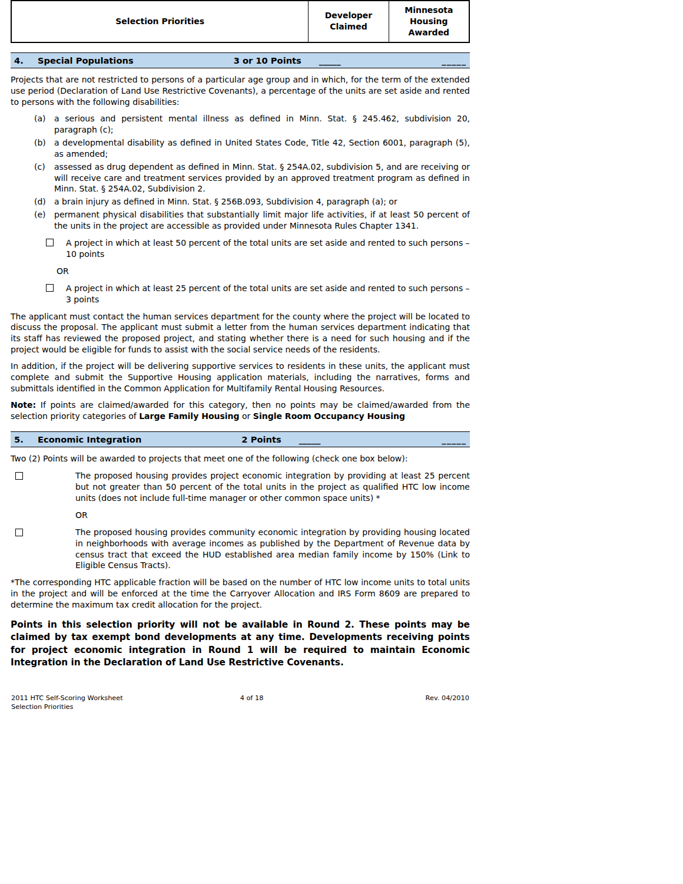| Selection Priorities | Developer Claimed | Minnesota Housing Awarded |
4. Special Populations 3 or 10 Points _____ _____
Projects that are not restricted to persons of a particular age group and in which, for the term of the extended use period (Declaration of Land Use Restrictive Covenants), a percentage of the units are set aside and rented to persons with the following disabilities:
(a) a serious and persistent mental illness as defined in Minn. Stat. § 245.462, subdivision 20, paragraph (c);
(b) a developmental disability as defined in United States Code, Title 42, Section 6001, paragraph (5), as amended;
(c) assessed as drug dependent as defined in Minn. Stat. § 254A.02, subdivision 5, and are receiving or will receive care and treatment services provided by an approved treatment program as defined in Minn. Stat. § 254A.02, Subdivision 2.
(d) a brain injury as defined in Minn. Stat. § 256B.093, Subdivision 4, paragraph (a); or
(e) permanent physical disabilities that substantially limit major life activities, if at least 50 percent of the units in the project are accessible as provided under Minnesota Rules Chapter 1341.
A project in which at least 50 percent of the total units are set aside and rented to such persons – 10 points
OR
A project in which at least 25 percent of the total units are set aside and rented to such persons – 3 points
The applicant must contact the human services department for the county where the project will be located to discuss the proposal. The applicant must submit a letter from the human services department indicating that its staff has reviewed the proposed project, and stating whether there is a need for such housing and if the project would be eligible for funds to assist with the social service needs of the residents.
In addition, if the project will be delivering supportive services to residents in these units, the applicant must complete and submit the Supportive Housing application materials, including the narratives, forms and submittals identified in the Common Application for Multifamily Rental Housing Resources.
Note: If points are claimed/awarded for this category, then no points may be claimed/awarded from the selection priority categories of Large Family Housing or Single Room Occupancy Housing
5. Economic Integration 2 Points _____ _____
Two (2) Points will be awarded to projects that meet one of the following (check one box below):
The proposed housing provides project economic integration by providing at least 25 percent but not greater than 50 percent of the total units in the project as qualified HTC low income units (does not include full-time manager or other common space units) *
OR
The proposed housing provides community economic integration by providing housing located in neighborhoods with average incomes as published by the Department of Revenue data by census tract that exceed the HUD established area median family income by 150% (Link to Eligible Census Tracts).
*The corresponding HTC applicable fraction will be based on the number of HTC low income units to total units in the project and will be enforced at the time the Carryover Allocation and IRS Form 8609 are prepared to determine the maximum tax credit allocation for the project.
Points in this selection priority will not be available in Round 2. These points may be claimed by tax exempt bond developments at any time. Developments receiving points for project economic integration in Round 1 will be required to maintain Economic Integration in the Declaration of Land Use Restrictive Covenants.
| 2011 HTC Self-Scoring Worksheet Selection Priorities | 4 of 18 | Rev. 04/2010 |